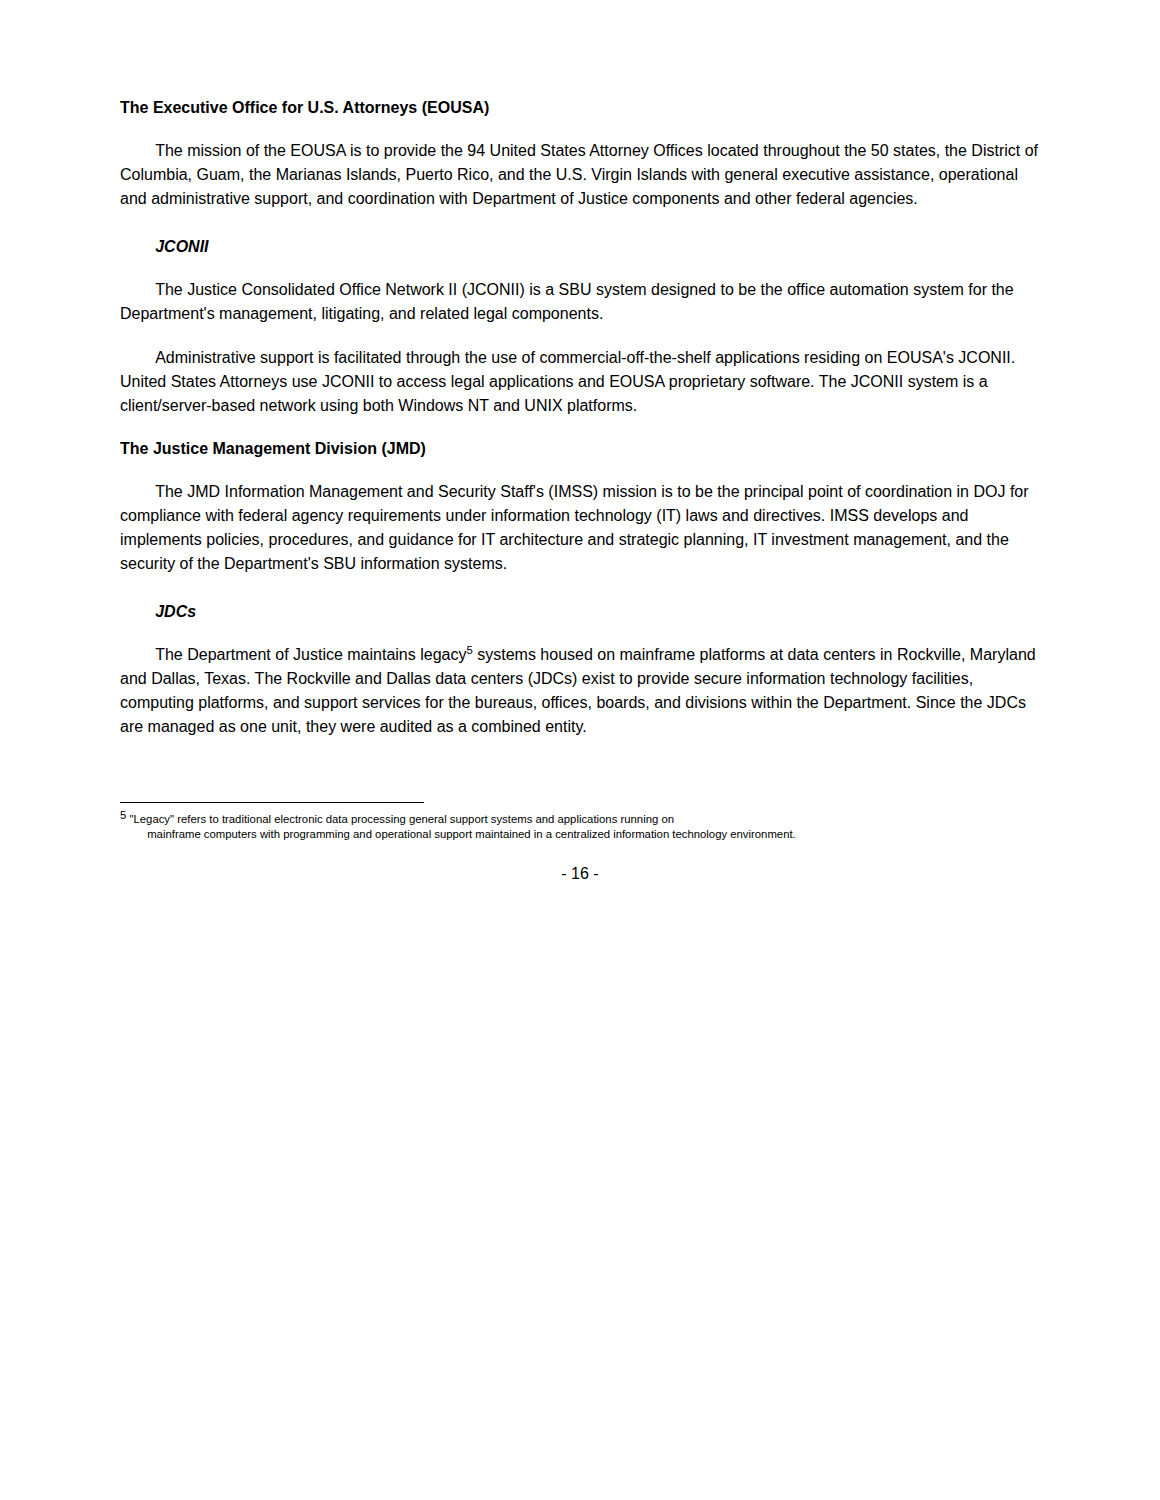The Executive Office for U.S. Attorneys (EOUSA)
The mission of the EOUSA is to provide the 94 United States Attorney Offices located throughout the 50 states, the District of Columbia, Guam, the Marianas Islands, Puerto Rico, and the U.S. Virgin Islands with general executive assistance, operational and administrative support, and coordination with Department of Justice components and other federal agencies.
JCONII
The Justice Consolidated Office Network II (JCONII) is a SBU system designed to be the office automation system for the Department's management, litigating, and related legal components.
Administrative support is facilitated through the use of commercial-off-the-shelf applications residing on EOUSA's JCONII. United States Attorneys use JCONII to access legal applications and EOUSA proprietary software. The JCONII system is a client/server-based network using both Windows NT and UNIX platforms.
The Justice Management Division (JMD)
The JMD Information Management and Security Staff's (IMSS) mission is to be the principal point of coordination in DOJ for compliance with federal agency requirements under information technology (IT) laws and directives. IMSS develops and implements policies, procedures, and guidance for IT architecture and strategic planning, IT investment management, and the security of the Department's SBU information systems.
JDCs
The Department of Justice maintains legacy5 systems housed on mainframe platforms at data centers in Rockville, Maryland and Dallas, Texas. The Rockville and Dallas data centers (JDCs) exist to provide secure information technology facilities, computing platforms, and support services for the bureaus, offices, boards, and divisions within the Department. Since the JDCs are managed as one unit, they were audited as a combined entity.
5 "Legacy" refers to traditional electronic data processing general support systems and applications running on mainframe computers with programming and operational support maintained in a centralized information technology environment.
- 16 -